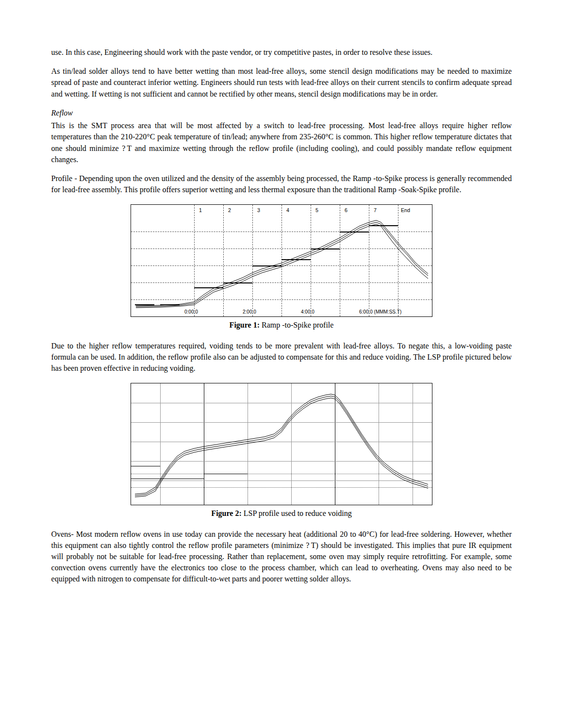use. In this case, Engineering should work with the paste vendor, or try competitive pastes, in order to resolve these issues.
As tin/lead solder alloys tend to have better wetting than most lead-free alloys, some stencil design modifications may be needed to maximize spread of paste and counteract inferior wetting. Engineers should run tests with lead-free alloys on their current stencils to confirm adequate spread and wetting. If wetting is not sufficient and cannot be rectified by other means, stencil design modifications may be in order.
Reflow
This is the SMT process area that will be most affected by a switch to lead-free processing. Most lead-free alloys require higher reflow temperatures than the 210-220°C peak temperature of tin/lead; anywhere from 235-260°C is common. This higher reflow temperature dictates that one should minimize ? T and maximize wetting through the reflow profile (including cooling), and could possibly mandate reflow equipment changes.
Profile - Depending upon the oven utilized and the density of the assembly being processed, the Ramp -to-Spike process is generally recommended for lead-free assembly. This profile offers superior wetting and less thermal exposure than the traditional Ramp -Soak-Spike profile.
1
2
3
4
5
6
7
End
0:00.0
2:00.0
4:00.0
6:00.0 (MMM:SS.T)
Figure 1: Ramp -to-Spike profile
Due to the higher reflow temperatures required, voiding tends to be more prevalent with lead-free alloys. To negate this, a low-voiding paste formula can be used. In addition, the reflow profile also can be adjusted to compensate for this and reduce voiding. The LSP profile pictured below has been proven effective in reducing voiding.
Figure 2: LSP profile used to reduce voiding
Ovens- Most modern reflow ovens in use today can provide the necessary heat (additional 20 to 40°C) for lead-free soldering. However, whether this equipment can also tightly control the reflow profile parameters (minimize ? T) should be investigated. This implies that pure IR equipment will probably not be suitable for lead-free processing. Rather than replacement, some oven may simply require retrofitting. For example, some convection ovens currently have the electronics too close to the process chamber, which can lead to overheating. Ovens may also need to be equipped with nitrogen to compensate for difficult-to-wet parts and poorer wetting solder alloys.